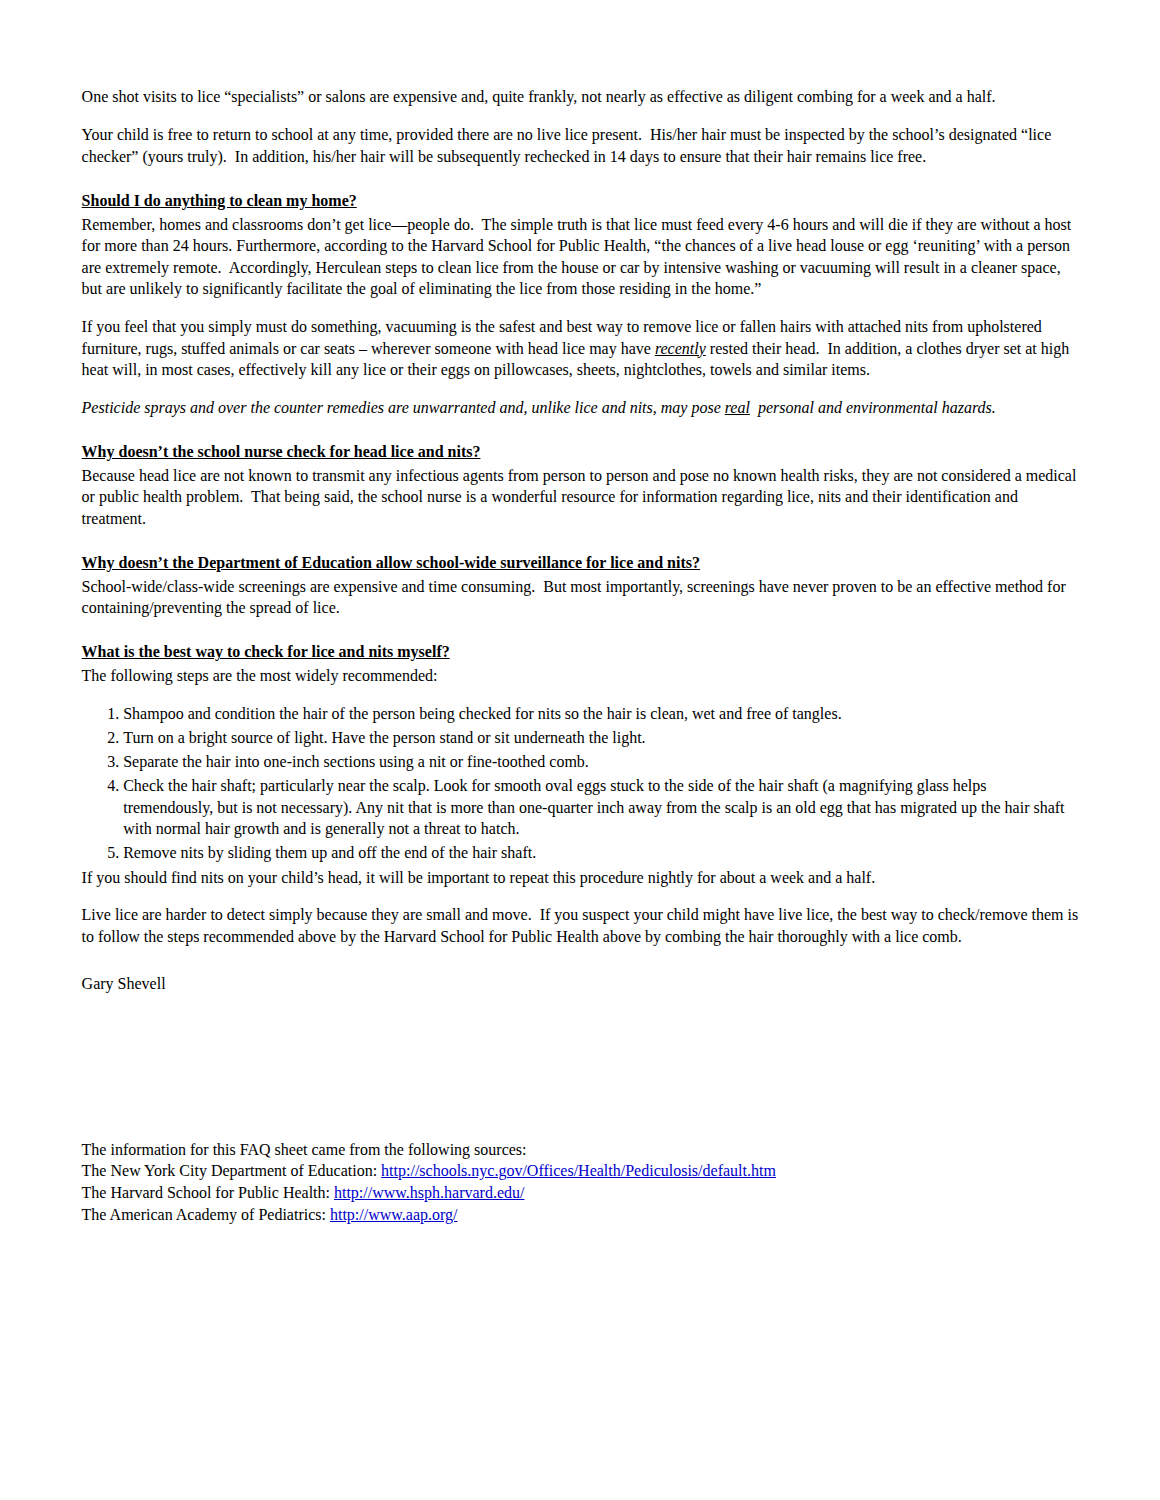One shot visits to lice “specialists” or salons are expensive and, quite frankly, not nearly as effective as diligent combing for a week and a half.
Your child is free to return to school at any time, provided there are no live lice present. His/her hair must be inspected by the school’s designated “lice checker” (yours truly). In addition, his/her hair will be subsequently rechecked in 14 days to ensure that their hair remains lice free.
Should I do anything to clean my home?
Remember, homes and classrooms don’t get lice—people do. The simple truth is that lice must feed every 4-6 hours and will die if they are without a host for more than 24 hours. Furthermore, according to the Harvard School for Public Health, “the chances of a live head louse or egg ‘reuniting’ with a person are extremely remote. Accordingly, Herculean steps to clean lice from the house or car by intensive washing or vacuuming will result in a cleaner space, but are unlikely to significantly facilitate the goal of eliminating the lice from those residing in the home.”
If you feel that you simply must do something, vacuuming is the safest and best way to remove lice or fallen hairs with attached nits from upholstered furniture, rugs, stuffed animals or car seats – wherever someone with head lice may have recently rested their head. In addition, a clothes dryer set at high heat will, in most cases, effectively kill any lice or their eggs on pillowcases, sheets, nightclothes, towels and similar items.
Pesticide sprays and over the counter remedies are unwarranted and, unlike lice and nits, may pose real personal and environmental hazards.
Why doesn’t the school nurse check for head lice and nits?
Because head lice are not known to transmit any infectious agents from person to person and pose no known health risks, they are not considered a medical or public health problem. That being said, the school nurse is a wonderful resource for information regarding lice, nits and their identification and treatment.
Why doesn’t the Department of Education allow school-wide surveillance for lice and nits?
School-wide/class-wide screenings are expensive and time consuming. But most importantly, screenings have never proven to be an effective method for containing/preventing the spread of lice.
What is the best way to check for lice and nits myself?
The following steps are the most widely recommended:
Shampoo and condition the hair of the person being checked for nits so the hair is clean, wet and free of tangles.
Turn on a bright source of light. Have the person stand or sit underneath the light.
Separate the hair into one-inch sections using a nit or fine-toothed comb.
Check the hair shaft; particularly near the scalp. Look for smooth oval eggs stuck to the side of the hair shaft (a magnifying glass helps tremendously, but is not necessary). Any nit that is more than one-quarter inch away from the scalp is an old egg that has migrated up the hair shaft with normal hair growth and is generally not a threat to hatch.
Remove nits by sliding them up and off the end of the hair shaft.
If you should find nits on your child’s head, it will be important to repeat this procedure nightly for about a week and a half.
Live lice are harder to detect simply because they are small and move. If you suspect your child might have live lice, the best way to check/remove them is to follow the steps recommended above by the Harvard School for Public Health above by combing the hair thoroughly with a lice comb.
Gary Shevell
The information for this FAQ sheet came from the following sources:
The New York City Department of Education: http://schools.nyc.gov/Offices/Health/Pediculosis/default.htm
The Harvard School for Public Health: http://www.hsph.harvard.edu/
The American Academy of Pediatrics: http://www.aap.org/